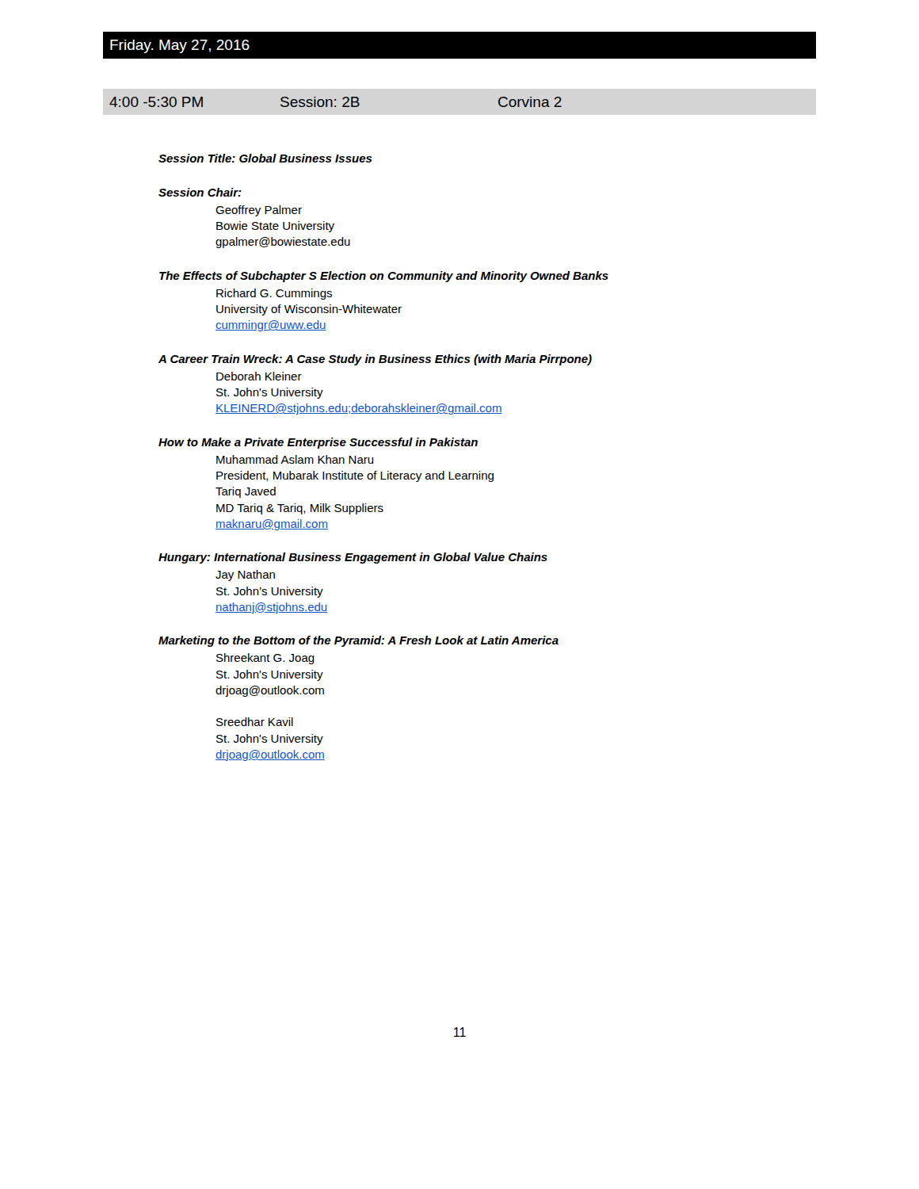Friday. May 27, 2016
4:00 -5:30 PM Session: 2B Corvina 2
Session Title: Global Business Issues
Session Chair:
Geoffrey Palmer
Bowie State University
gpalmer@bowiestate.edu
The Effects of Subchapter S Election on Community and Minority Owned Banks
Richard G. Cummings
University of Wisconsin-Whitewater
cummingr@uww.edu
A Career Train Wreck: A Case Study in Business Ethics (with Maria Pirrpone)
Deborah Kleiner
St. John's University
KLEINERD@stjohns.edu;deborahskleiner@gmail.com
How to Make a Private Enterprise Successful in Pakistan
Muhammad Aslam Khan Naru
President, Mubarak Institute of Literacy and Learning
Tariq Javed
MD Tariq & Tariq, Milk Suppliers
maknaru@gmail.com
Hungary: International Business Engagement in Global Value Chains
Jay Nathan
St. John’s University
nathanj@stjohns.edu
Marketing to the Bottom of the Pyramid: A Fresh Look at Latin America
Shreekant G. Joag
St. John's University
drjoag@outlook.com
Sreedhar Kavil
St. John's University
drjoag@outlook.com
11